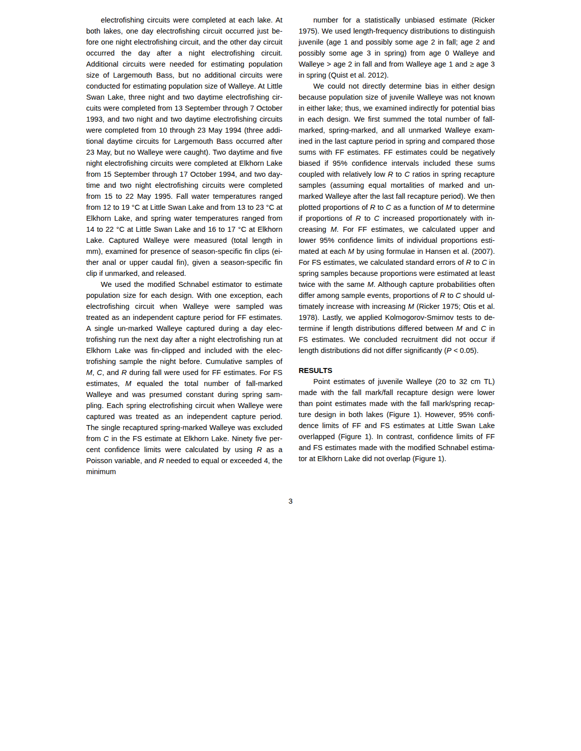electrofishing circuits were completed at each lake. At both lakes, one day electrofishing circuit occurred just before one night electrofishing circuit, and the other day circuit occurred the day after a night electrofishing circuit. Additional circuits were needed for estimating population size of Largemouth Bass, but no additional circuits were conducted for estimating population size of Walleye. At Little Swan Lake, three night and two daytime electrofishing circuits were completed from 13 September through 7 October 1993, and two night and two daytime electrofishing circuits were completed from 10 through 23 May 1994 (three additional daytime circuits for Largemouth Bass occurred after 23 May, but no Walleye were caught). Two daytime and five night electrofishing circuits were completed at Elkhorn Lake from 15 September through 17 October 1994, and two daytime and two night electrofishing circuits were completed from 15 to 22 May 1995. Fall water temperatures ranged from 12 to 19 °C at Little Swan Lake and from 13 to 23 °C at Elkhorn Lake, and spring water temperatures ranged from 14 to 22 °C at Little Swan Lake and 16 to 17 °C at Elkhorn Lake. Captured Walleye were measured (total length in mm), examined for presence of season-specific fin clips (either anal or upper caudal fin), given a season-specific fin clip if unmarked, and released.
We used the modified Schnabel estimator to estimate population size for each design. With one exception, each electrofishing circuit when Walleye were sampled was treated as an independent capture period for FF estimates. A single un-marked Walleye captured during a day electrofishing run the next day after a night electrofishing run at Elkhorn Lake was fin-clipped and included with the electrofishing sample the night before. Cumulative samples of M, C, and R during fall were used for FF estimates. For FS estimates, M equaled the total number of fall-marked Walleye and was presumed constant during spring sampling. Each spring electrofishing circuit when Walleye were captured was treated as an independent capture period. The single recaptured spring-marked Walleye was excluded from C in the FS estimate at Elkhorn Lake. Ninety five percent confidence limits were calculated by using R as a Poisson variable, and R needed to equal or exceeded 4, the minimum
number for a statistically unbiased estimate (Ricker 1975). We used length-frequency distributions to distinguish juvenile (age 1 and possibly some age 2 in fall; age 2 and possibly some age 3 in spring) from age 0 Walleye and Walleye > age 2 in fall and from Walleye age 1 and ≥ age 3 in spring (Quist et al. 2012).
We could not directly determine bias in either design because population size of juvenile Walleye was not known in either lake; thus, we examined indirectly for potential bias in each design. We first summed the total number of fall-marked, spring-marked, and all unmarked Walleye examined in the last capture period in spring and compared those sums with FF estimates. FF estimates could be negatively biased if 95% confidence intervals included these sums coupled with relatively low R to C ratios in spring recapture samples (assuming equal mortalities of marked and unmarked Walleye after the last fall recapture period). We then plotted proportions of R to C as a function of M to determine if proportions of R to C increased proportionately with increasing M. For FF estimates, we calculated upper and lower 95% confidence limits of individual proportions estimated at each M by using formulae in Hansen et al. (2007). For FS estimates, we calculated standard errors of R to C in spring samples because proportions were estimated at least twice with the same M. Although capture probabilities often differ among sample events, proportions of R to C should ultimately increase with increasing M (Ricker 1975; Otis et al. 1978). Lastly, we applied Kolmogorov-Smirnov tests to determine if length distributions differed between M and C in FS estimates. We concluded recruitment did not occur if length distributions did not differ significantly (P < 0.05).
RESULTS
Point estimates of juvenile Walleye (20 to 32 cm TL) made with the fall mark/fall recapture design were lower than point estimates made with the fall mark/spring recapture design in both lakes (Figure 1). However, 95% confidence limits of FF and FS estimates at Little Swan Lake overlapped (Figure 1). In contrast, confidence limits of FF and FS estimates made with the modified Schnabel estimator at Elkhorn Lake did not overlap (Figure 1).
3